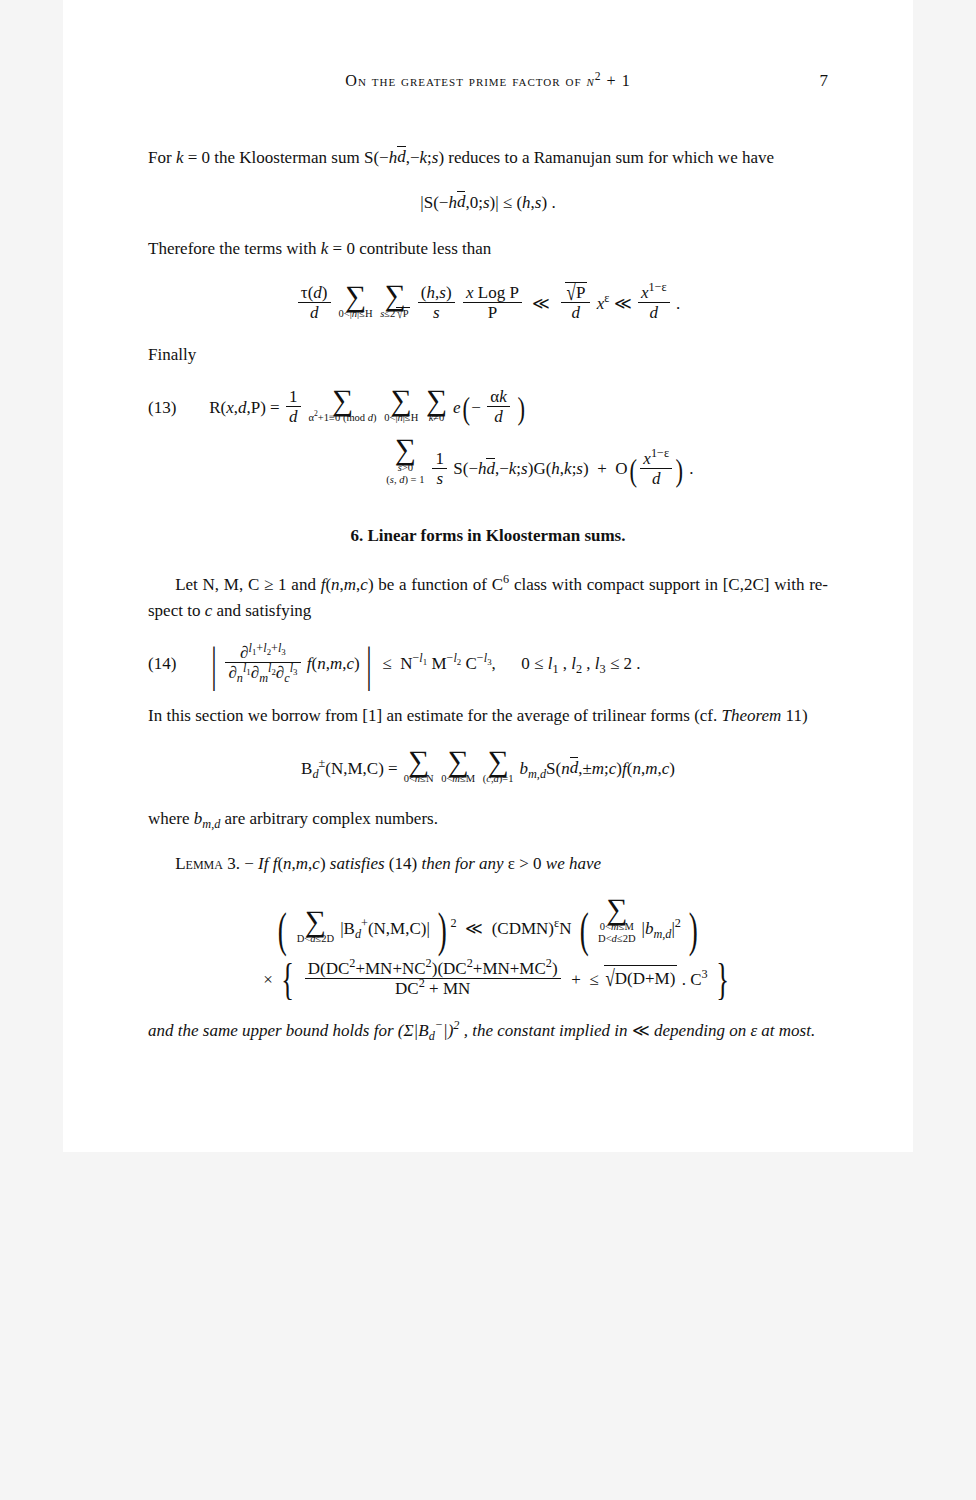On the greatest prime factor of n2 + 1 7
For k = 0 the Kloosterman sum S(−hd,−k;s) reduces to a Ramanujan sum for which we have
|S(−hd,0;s)| ≤ (h,s) .
Therefore the terms with k = 0 contribute less than
τ(d) d ∑0<|h|≤H ∑s≤2√P (h,s) s x Log P P ≪ √P d xε ≪ x1−ε d .
Finally
(13) R(x,d,P) = 1 d ∑α2+1≡0 (mod d) ∑0<|h|≤H ∑k≠0 e(− αk d )
∑s>0
(s, d) = 1 1 s S(−hd,−k;s)G(h,k;s) + O(x1−ε d) .
6. Linear forms in Kloosterman sums.
Let N, M, C ≥ 1 and f(n,m,c) be a function of C6 class with compact support in [C,2C] with respect to c and satisfying
(14) | ∂l1+l2+l3∂nl1∂ml2∂cl3 f(n,m,c) | ≤ N−l1 M−l2 C−l3, 0 ≤ l1 , l2 , l3 ≤ 2 .
In this section we borrow from [1] an estimate for the average of trilinear forms (cf. Theorem 11)
Bd±(N,M,C) = ∑0<n≤N ∑0<m≤M ∑(c,d)=1 bm,dS(nd,±m;c)f(n,m,c)
where bm,d are arbitrary complex numbers.
Lemma 3. − If f(n,m,c) satisfies (14) then for any ε > 0 we have
( ∑D<d≤2D |Bd+(N,M,C)| )2 ≪ (CDMN)εN ( ∑0<m≤M
D<d≤2D |bm,d|2 )
× { D(DC2+MN+NC2)(DC2+MN+MC2) DC2 + MN + ≤ √D(D+M) . C3 }
and the same upper bound holds for (Σ|Bd−|)2 , the constant implied in ≪ depending on ε at most.